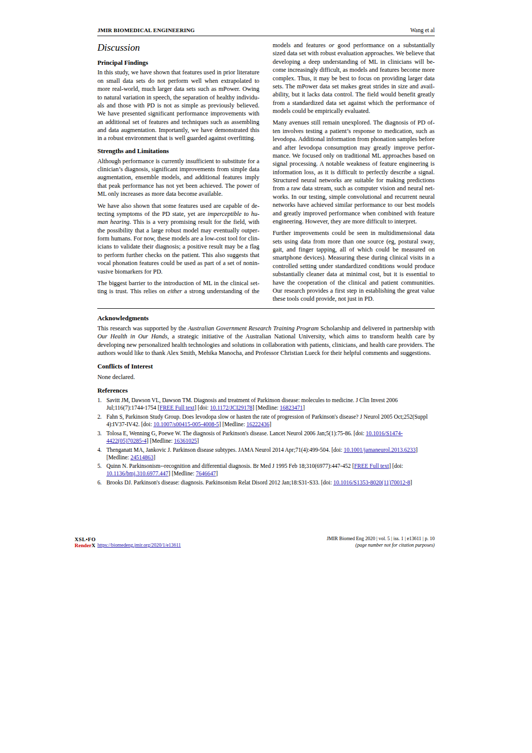JMIR Biomedical Engineering Wang et al
Discussion
Principal Findings
In this study, we have shown that features used in prior literature on small data sets do not perform well when extrapolated to more real-world, much larger data sets such as mPower. Owing to natural variation in speech, the separation of healthy individuals and those with PD is not as simple as previously believed. We have presented significant performance improvements with an additional set of features and techniques such as assembling and data augmentation. Importantly, we have demonstrated this in a robust environment that is well guarded against overfitting.
Strengths and Limitations
Although performance is currently insufficient to substitute for a clinician’s diagnosis, significant improvements from simple data augmentation, ensemble models, and additional features imply that peak performance has not yet been achieved. The power of ML only increases as more data become available.
We have also shown that some features used are capable of detecting symptoms of the PD state, yet are imperceptible to human hearing. This is a very promising result for the field, with the possibility that a large robust model may eventually outperform humans. For now, these models are a low-cost tool for clinicians to validate their diagnosis; a positive result may be a flag to perform further checks on the patient. This also suggests that vocal phonation features could be used as part of a set of noninvasive biomarkers for PD.
The biggest barrier to the introduction of ML in the clinical setting is trust. This relies on either a strong understanding of the models and features or good performance on a substantially sized data set with robust evaluation approaches. We believe that developing a deep understanding of ML in clinicians will become increasingly difficult, as models and features become more complex. Thus, it may be best to focus on providing larger data sets. The mPower data set makes great strides in size and availability, but it lacks data control. The field would benefit greatly from a standardized data set against which the performance of models could be empirically evaluated.
Many avenues still remain unexplored. The diagnosis of PD often involves testing a patient’s response to medication, such as levodopa. Additional information from phonation samples before and after levodopa consumption may greatly improve performance. We focused only on traditional ML approaches based on signal processing. A notable weakness of feature engineering is information loss, as it is difficult to perfectly describe a signal. Structured neural networks are suitable for making predictions from a raw data stream, such as computer vision and neural networks. In our testing, simple convolutional and recurrent neural networks have achieved similar performance to our best models and greatly improved performance when combined with feature engineering. However, they are more difficult to interpret.
Further improvements could be seen in multidimensional data sets using data from more than one source (eg, postural sway, gait, and finger tapping, all of which could be measured on smartphone devices). Measuring these during clinical visits in a controlled setting under standardized conditions would produce substantially cleaner data at minimal cost, but it is essential to have the cooperation of the clinical and patient communities. Our research provides a first step in establishing the great value these tools could provide, not just in PD.
Acknowledgments
This research was supported by the Australian Government Research Training Program Scholarship and delivered in partnership with Our Health in Our Hands, a strategic initiative of the Australian National University, which aims to transform health care by developing new personalized health technologies and solutions in collaboration with patients, clinicians, and health care providers. The authors would like to thank Alex Smith, Mehika Manocha, and Professor Christian Lueck for their helpful comments and suggestions.
Conflicts of Interest
None declared.
References
Savitt JM, Dawson VL, Dawson TM. Diagnosis and treatment of Parkinson disease: molecules to medicine. J Clin Invest 2006 Jul;116(7):1744-1754 [FREE Full text] [doi: 10.1172/JCI29178] [Medline: 16823471]
Fahn S, Parkinson Study Group. Does levodopa slow or hasten the rate of progression of Parkinson's disease? J Neurol 2005 Oct;252(Suppl 4):IV37-IV42. [doi: 10.1007/s00415-005-4008-5] [Medline: 16222436]
Tolosa E, Wenning G, Poewe W. The diagnosis of Parkinson's disease. Lancet Neurol 2006 Jan;5(1):75-86. [doi: 10.1016/S1474-4422(05)70285-4] [Medline: 16361025]
Thenganatt MA, Jankovic J. Parkinson disease subtypes. JAMA Neurol 2014 Apr;71(4):499-504. [doi: 10.1001/jamaneurol.2013.6233] [Medline: 24514863]
Quinn N. Parkinsonism--recognition and differential diagnosis. Br Med J 1995 Feb 18;310(6977):447-452 [FREE Full text] [doi: 10.1136/bmj.310.6977.447] [Medline: 7646647]
Brooks DJ. Parkinson's disease: diagnosis. Parkinsonism Relat Disord 2012 Jan;18:S31-S33. [doi: 10.1016/S1353-8020(11)70012-8]
XSL•FO
Render X
https://biomedeng.jmir.org/2020/1/e13611
JMIR Biomed Eng 2020 | vol. 5 | iss. 1 | e13611 | p. 10
(page number not for citation purposes)